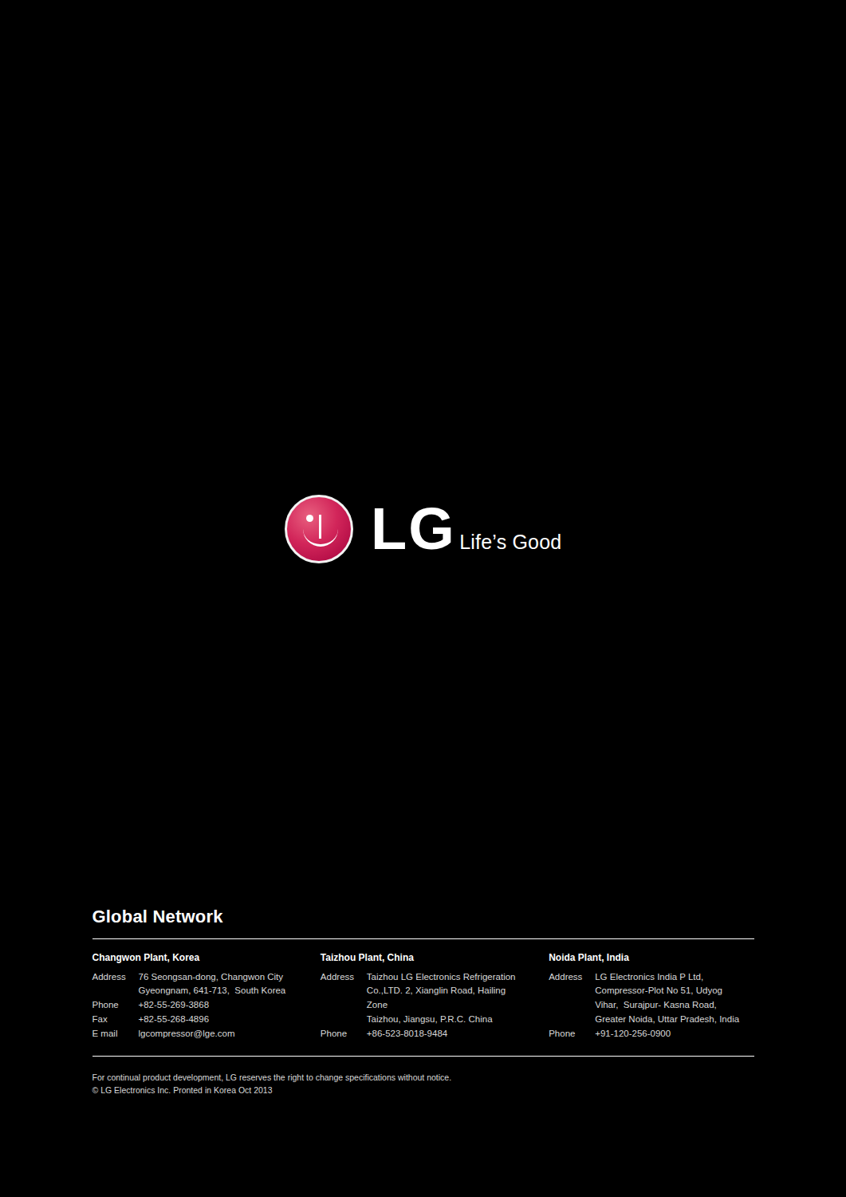LG Life’s Good
Global Network
Changwon Plant, Korea
Address 76 Seongsan-dong, Changwon CityGyeongnam, 641-713, South Korea
Phone +82-55-269-3868
Fax +82-55-268-4896
E mail lgcompressor@lge.com
Taizhou Plant, China
Address Taizhou LG Electronics RefrigerationCo.,LTD. 2, Xianglin Road, Hailing Zone Taizhou, Jiangsu, P.R.C. China
Phone +86-523-8018-9484
Noida Plant, India
Address LG Electronics India P Ltd,Compressor-Plot No 51, Udyog Vihar, Surajpur- Kasna Road, Greater Noida, Uttar Pradesh, India
Phone +91-120-256-0900
For continual product development, LG reserves the right to change specifications without notice.
© LG Electronics Inc. Pronted in Korea Oct 2013